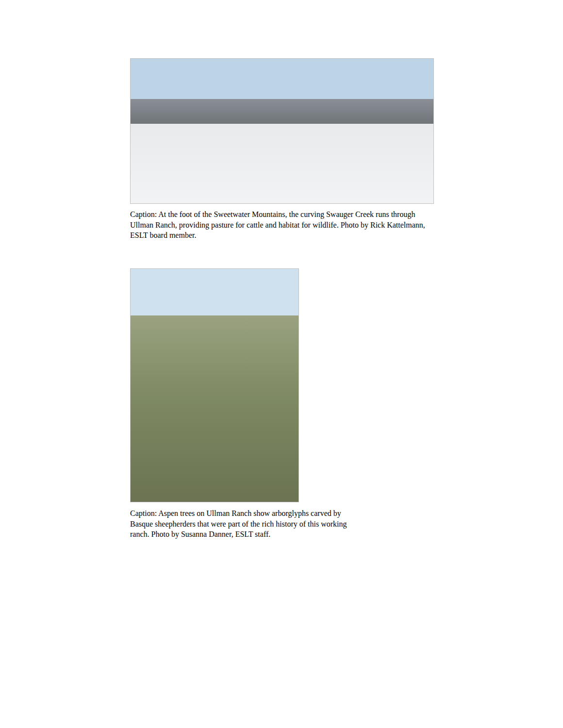Caption: At the foot of the Sweetwater Mountains, the curving Swauger Creek runs through Ullman Ranch, providing pasture for cattle and habitat for wildlife. Photo by Rick Kattelmann, ESLT board member.
Caption: Aspen trees on Ullman Ranch show arborglyphs carved by Basque sheepherders that were part of the rich history of this working ranch. Photo by Susanna Danner, ESLT staff.